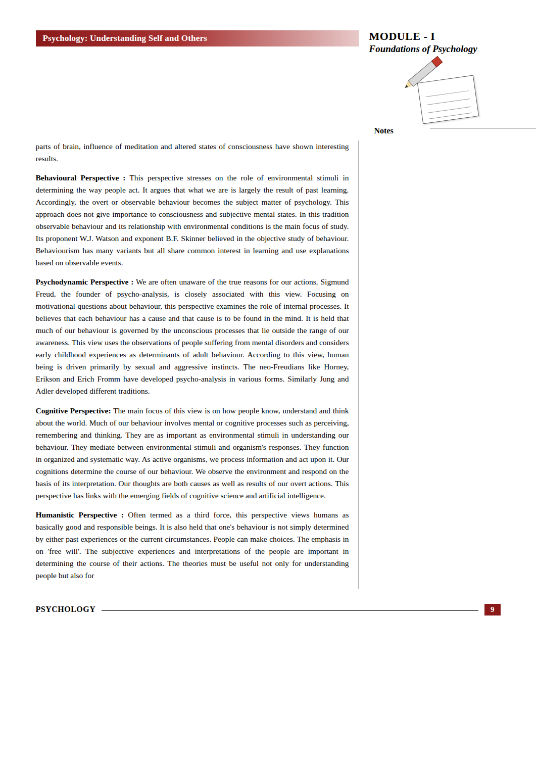Psychology: Understanding Self and Others
MODULE - I
Foundations of Psychology
Notes
parts of brain, influence of meditation and altered states of consciousness have shown interesting results.
Behavioural Perspective : This perspective stresses on the role of environmental stimuli in determining the way people act. It argues that what we are is largely the result of past learning. Accordingly, the overt or observable behaviour becomes the subject matter of psychology. This approach does not give importance to consciousness and subjective mental states. In this tradition observable behaviour and its relationship with environmental conditions is the main focus of study. Its proponent W.J. Watson and exponent B.F. Skinner believed in the objective study of behaviour. Behaviourism has many variants but all share common interest in learning and use explanations based on observable events.
Psychodynamic Perspective : We are often unaware of the true reasons for our actions. Sigmund Freud, the founder of psycho-analysis, is closely associated with this view. Focusing on motivational questions about behaviour, this perspective examines the role of internal processes. It believes that each behaviour has a cause and that cause is to be found in the mind. It is held that much of our behaviour is governed by the unconscious processes that lie outside the range of our awareness. This view uses the observations of people suffering from mental disorders and considers early childhood experiences as determinants of adult behaviour. According to this view, human being is driven primarily by sexual and aggressive instincts. The neo-Freudians like Horney, Erikson and Erich Fromm have developed psycho-analysis in various forms. Similarly Jung and Adler developed different traditions.
Cognitive Perspective: The main focus of this view is on how people know, understand and think about the world. Much of our behaviour involves mental or cognitive processes such as perceiving, remembering and thinking. They are as important as environmental stimuli in understanding our behaviour. They mediate between environmental stimuli and organism's responses. They function in organized and systematic way. As active organisms, we process information and act upon it. Our cognitions determine the course of our behaviour. We observe the environment and respond on the basis of its interpretation. Our thoughts are both causes as well as results of our overt actions. This perspective has links with the emerging fields of cognitive science and artificial intelligence.
Humanistic Perspective : Often termed as a third force, this perspective views humans as basically good and responsible beings. It is also held that one's behaviour is not simply determined by either past experiences or the current circumstances. People can make choices. The emphasis in on 'free will'. The subjective experiences and interpretations of the people are important in determining the course of their actions. The theories must be useful not only for understanding people but also for
PSYCHOLOGY
9